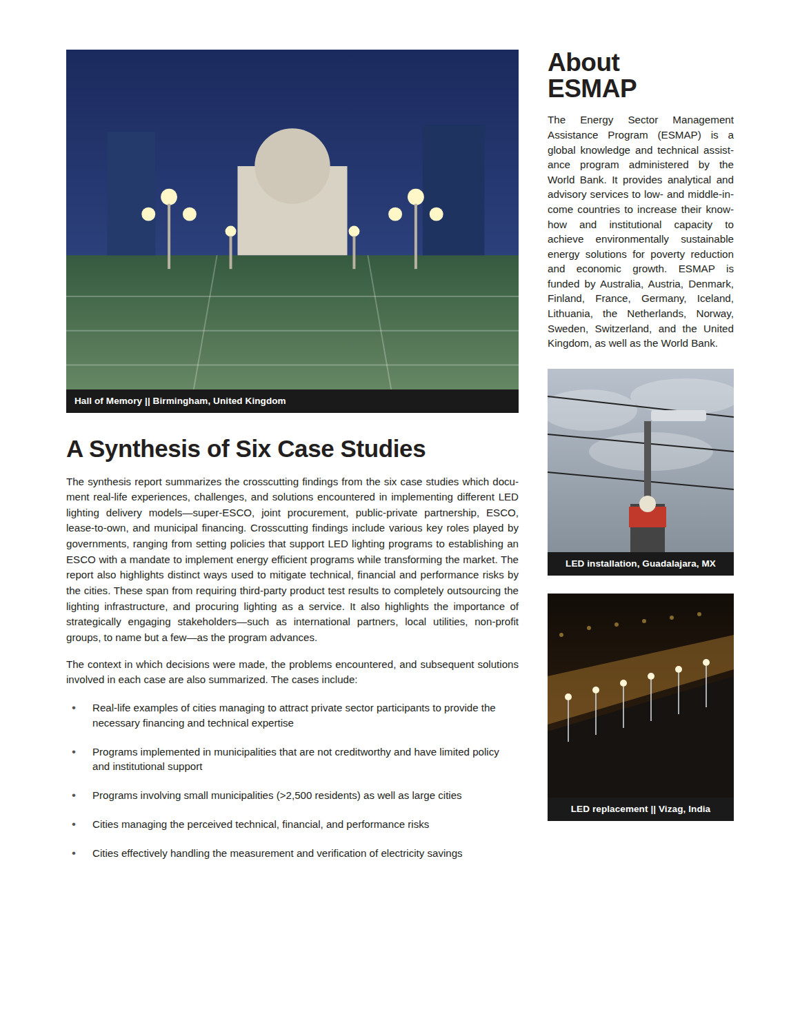Hall of Memory || Birmingham, United Kingdom
A Synthesis of Six Case Studies
The synthesis report summarizes the crosscutting findings from the six case studies which document real-life experiences, challenges, and solutions encountered in implementing different LED lighting delivery models—super-ESCO, joint procurement, public-private partnership, ESCO, lease-to-own, and municipal financing. Crosscutting findings include various key roles played by governments, ranging from setting policies that support LED lighting programs to establishing an ESCO with a mandate to implement energy efficient programs while transforming the market. The report also highlights distinct ways used to mitigate technical, financial and performance risks by the cities. These span from requiring third-party product test results to completely outsourcing the lighting infrastructure, and procuring lighting as a service. It also highlights the importance of strategically engaging stakeholders—such as international partners, local utilities, non-profit groups, to name but a few—as the program advances.
The context in which decisions were made, the problems encountered, and subsequent solutions involved in each case are also summarized. The cases include:
Real-life examples of cities managing to attract private sector participants to provide the necessary financing and technical expertise
Programs implemented in municipalities that are not creditworthy and have limited policy and institutional support
Programs involving small municipalities (>2,500 residents) as well as large cities
Cities managing the perceived technical, financial, and performance risks
Cities effectively handling the measurement and verification of electricity savings
About
ESMAP
The Energy Sector Management Assistance Program (ESMAP) is a global knowledge and technical assistance program administered by the World Bank. It provides analytical and advisory services to low- and middle-income countries to increase their know-how and institutional capacity to achieve environmentally sustainable energy solutions for poverty reduction and economic growth. ESMAP is funded by Australia, Austria, Denmark, Finland, France, Germany, Iceland, Lithuania, the Netherlands, Norway, Sweden, Switzerland, and the United Kingdom, as well as the World Bank.
LED installation, Guadalajara, MX
LED replacement || Vizag, India